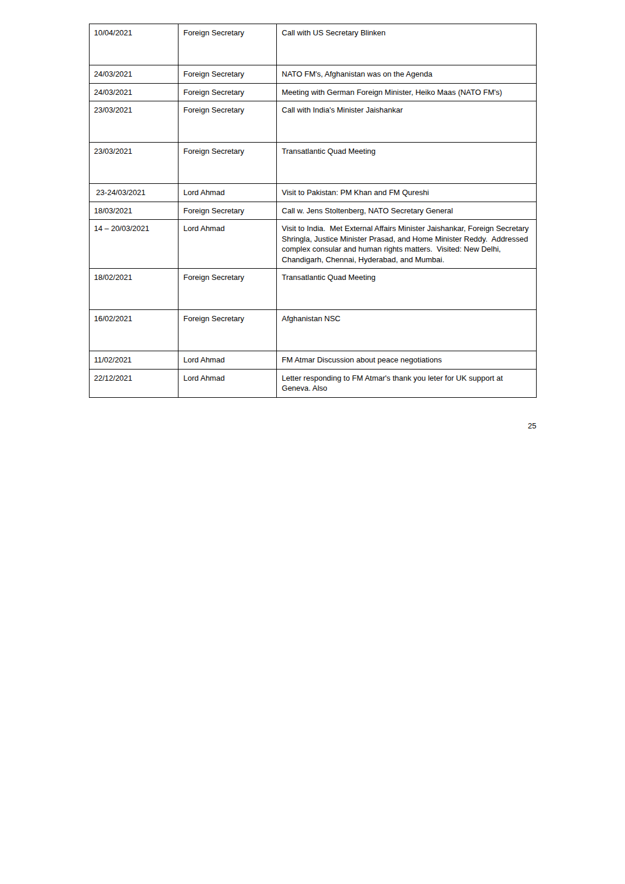| 10/04/2021 | Foreign Secretary | Call with US Secretary Blinken |
| 24/03/2021 | Foreign Secretary | NATO FM's, Afghanistan was on the Agenda |
| 24/03/2021 | Foreign Secretary | Meeting with German Foreign Minister, Heiko Maas (NATO FM's) |
| 23/03/2021 | Foreign Secretary | Call with India's Minister Jaishankar |
| 23/03/2021 | Foreign Secretary | Transatlantic Quad Meeting |
| 23-24/03/2021 | Lord Ahmad | Visit to Pakistan: PM Khan and FM Qureshi |
| 18/03/2021 | Foreign Secretary | Call w. Jens Stoltenberg, NATO Secretary General |
| 14 – 20/03/2021 | Lord Ahmad | Visit to India. Met External Affairs Minister Jaishankar, Foreign Secretary Shringla, Justice Minister Prasad, and Home Minister Reddy. Addressed complex consular and human rights matters. Visited: New Delhi, Chandigarh, Chennai, Hyderabad, and Mumbai. |
| 18/02/2021 | Foreign Secretary | Transatlantic Quad Meeting |
| 16/02/2021 | Foreign Secretary | Afghanistan NSC |
| 11/02/2021 | Lord Ahmad | FM Atmar Discussion about peace negotiations |
| 22/12/2021 | Lord Ahmad | Letter responding to FM Atmar's thank you leter for UK support at Geneva. Also |
25